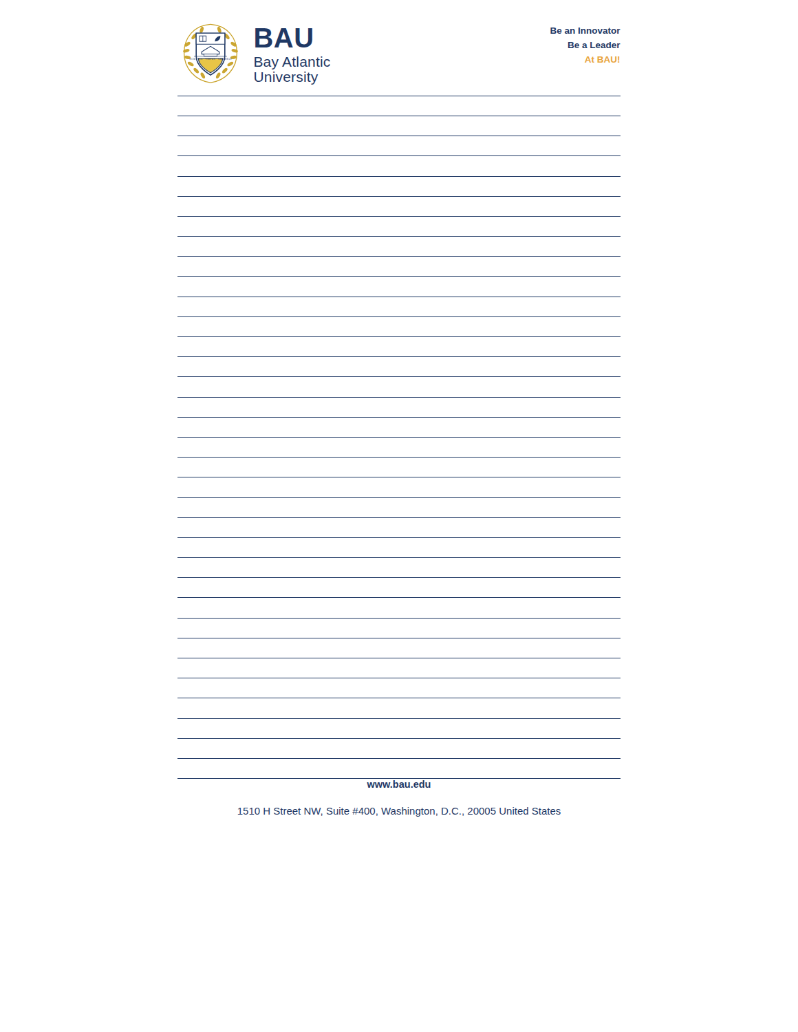SCIENTIA · VIRTUS · LIBERTAS
BAU Bay Atlantic University
Be an Innovator Be a Leader At BAU!
www.bau.edu
1510 H Street NW, Suite #400, Washington, D.C., 20005 United States